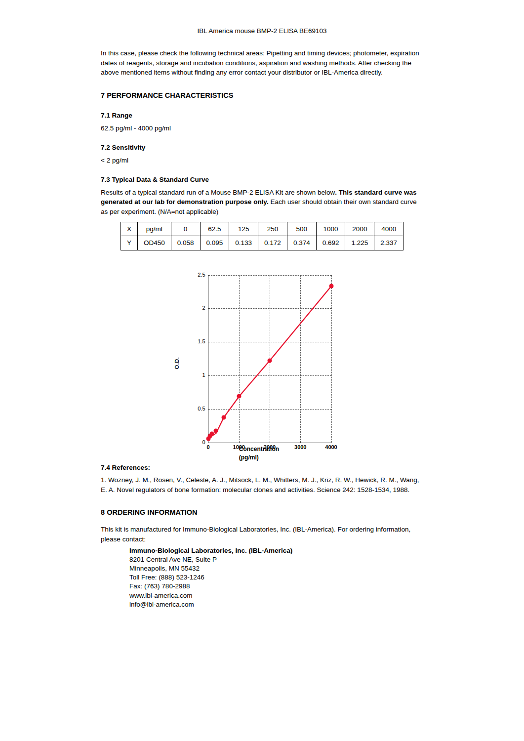IBL America mouse BMP-2 ELISA BE69103
In this case, please check the following technical areas: Pipetting and timing devices; photometer, expiration dates of reagents, storage and incubation conditions, aspiration and washing methods. After checking the above mentioned items without finding any error contact your distributor or IBL-America directly.
7 PERFORMANCE CHARACTERISTICS
7.1 Range
62.5 pg/ml - 4000 pg/ml
7.2 Sensitivity
< 2 pg/ml
7.3 Typical Data & Standard Curve
Results of a typical standard run of a Mouse BMP-2 ELISA Kit are shown below. This standard curve was generated at our lab for demonstration purpose only. Each user should obtain their own standard curve as per experiment. (N/A=not applicable)
| X | pg/ml | 0 | 62.5 | 125 | 250 | 500 | 1000 | 2000 | 4000 |
| Y | OD450 | 0.058 | 0.095 | 0.133 | 0.172 | 0.374 | 0.692 | 1.225 | 2.337 |
O.D.
2.5
2
1.5
1
0.5
0
0
1000
2000
3000
4000
Concentration (pg/ml)
7.4 References:
1. Wozney, J. M., Rosen, V., Celeste, A. J., Mitsock, L. M., Whitters, M. J., Kriz, R. W., Hewick, R. M., Wang, E. A. Novel regulators of bone formation: molecular clones and activities. Science 242: 1528-1534, 1988.
8 ORDERING INFORMATION
This kit is manufactured for Immuno-Biological Laboratories, Inc. (IBL-America). For ordering information, please contact:
Immuno-Biological Laboratories, Inc. (IBL-America)
8201 Central Ave NE, Suite P
Minneapolis, MN 55432
Toll Free: (888) 523-1246
Fax: (763) 780-2988
www.ibl-america.com
info@ibl-america.com